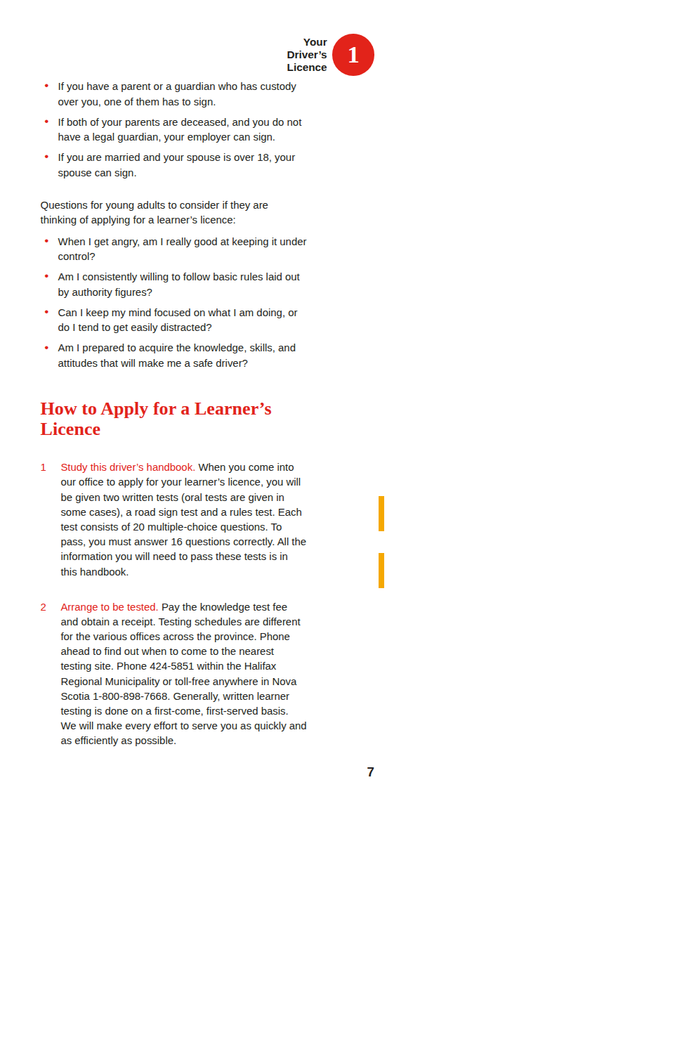Your
Driver’s
Licence
1
If you have a parent or a guardian who has custody over you, one of them has to sign.
If both of your parents are deceased, and you do not have a legal guardian, your employer can sign.
If you are married and your spouse is over 18, your spouse can sign.
Questions for young adults to consider if they are thinking of applying for a learner’s licence:
When I get angry, am I really good at keeping it under control?
Am I consistently willing to follow basic rules laid out by authority figures?
Can I keep my mind focused on what I am doing, or do I tend to get easily distracted?
Am I prepared to acquire the knowledge, skills, and attitudes that will make me a safe driver?
How to Apply for a Learner’s Licence
1 Study this driver’s handbook. When you come into our office to apply for your learner’s licence, you will be given two written tests (oral tests are given in some cases), a road sign test and a rules test. Each test consists of 20 multiple-choice questions. To pass, you must answer 16 questions correctly. All the information you will need to pass these tests is in this handbook.
2 Arrange to be tested. Pay the knowledge test fee and obtain a receipt. Testing schedules are different for the various offices across the province. Phone ahead to find out when to come to the nearest testing site. Phone 424-5851 within the Halifax Regional Municipality or toll-free anywhere in Nova Scotia 1-800-898-7668. Generally, written learner testing is done on a first-come, first-served basis. We will make every effort to serve you as quickly and as efficiently as possible.
7